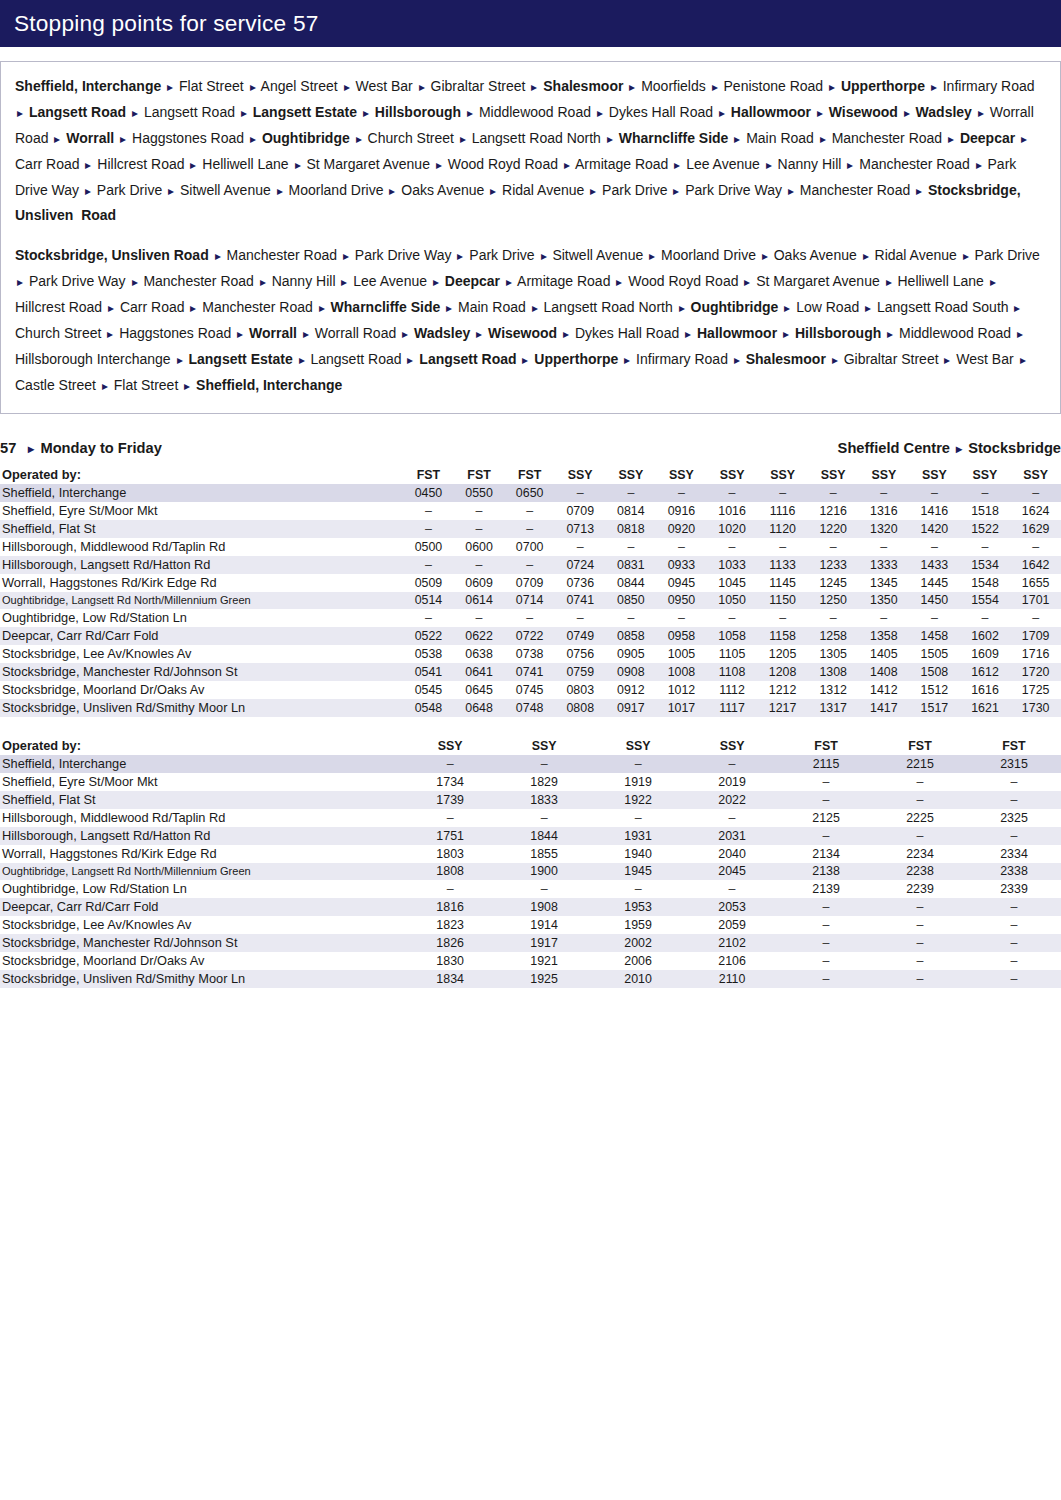Stopping points for service 57
Sheffield, Interchange ▸ Flat Street ▸ Angel Street ▸ West Bar ▸ Gibraltar Street ▸ Shalesmoor ▸ Moorfields ▸ Penistone Road ▸ Upperthorpe ▸ Infirmary Road ▸ Langsett Road ▸ Langsett Road ▸ Langsett Estate ▸ Hillsborough ▸ Middlewood Road ▸ Dykes Hall Road ▸ Hallowmoor ▸ Wisewood ▸ Wadsley ▸ Worrall Road ▸ Worrall ▸ Haggstones Road ▸ Oughtibridge ▸ Church Street ▸ Langsett Road North ▸ Wharncliffe Side ▸ Main Road ▸ Manchester Road ▸ Deepcar ▸ Carr Road ▸ Hillcrest Road ▸ Helliwell Lane ▸ St Margaret Avenue ▸ Wood Royd Road ▸ Armitage Road ▸ Lee Avenue ▸ Nanny Hill ▸ Manchester Road ▸ Park Drive Way ▸ Park Drive ▸ Sitwell Avenue ▸ Moorland Drive ▸ Oaks Avenue ▸ Ridal Avenue ▸ Park Drive ▸ Park Drive Way ▸ Manchester Road ▸ Stocksbridge, Unsliven Road
Stocksbridge, Unsliven Road ▸ Manchester Road ▸ Park Drive Way ▸ Park Drive ▸ Sitwell Avenue ▸ Moorland Drive ▸ Oaks Avenue ▸ Ridal Avenue ▸ Park Drive ▸ Park Drive Way ▸ Manchester Road ▸ Nanny Hill ▸ Lee Avenue ▸ Deepcar ▸ Armitage Road ▸ Wood Royd Road ▸ St Margaret Avenue ▸ Helliwell Lane ▸ Hillcrest Road ▸ Carr Road ▸ Manchester Road ▸ Wharncliffe Side ▸ Main Road ▸ Langsett Road North ▸ Oughtibridge ▸ Low Road ▸ Langsett Road South ▸ Church Street ▸ Haggstones Road ▸ Worrall ▸ Worrall Road ▸ Wadsley ▸ Wisewood ▸ Dykes Hall Road ▸ Hallowmoor ▸ Hillsborough ▸ Middlewood Road ▸ Hillsborough Interchange ▸ Langsett Estate ▸ Langsett Road ▸ Langsett Road ▸ Upperthorpe ▸ Infirmary Road ▸ Shalesmoor ▸ Gibraltar Street ▸ West Bar ▸ Castle Street ▸ Flat Street ▸ Sheffield, Interchange
57 ▸ Monday to Friday
Sheffield Centre ▸ Stocksbridge
| Operated by: | FST | FST | FST | SSY | SSY | SSY | SSY | SSY | SSY | SSY | SSY | SSY | SSY |
| Sheffield, Interchange | 0450 | 0550 | 0650 | – | – | – | – | – | – | – | – | – | – |
| Sheffield, Eyre St/Moor Mkt | – | – | – | 0709 | 0814 | 0916 | 1016 | 1116 | 1216 | 1316 | 1416 | 1518 | 1624 |
| Sheffield, Flat St | – | – | – | 0713 | 0818 | 0920 | 1020 | 1120 | 1220 | 1320 | 1420 | 1522 | 1629 |
| Hillsborough, Middlewood Rd/Taplin Rd | 0500 | 0600 | 0700 | – | – | – | – | – | – | – | – | – | – |
| Hillsborough, Langsett Rd/Hatton Rd | – | – | – | 0724 | 0831 | 0933 | 1033 | 1133 | 1233 | 1333 | 1433 | 1534 | 1642 |
| Worrall, Haggstones Rd/Kirk Edge Rd | 0509 | 0609 | 0709 | 0736 | 0844 | 0945 | 1045 | 1145 | 1245 | 1345 | 1445 | 1548 | 1655 |
| Oughtibridge, Langsett Rd North/Millennium Green | 0514 | 0614 | 0714 | 0741 | 0850 | 0950 | 1050 | 1150 | 1250 | 1350 | 1450 | 1554 | 1701 |
| Oughtibridge, Low Rd/Station Ln | – | – | – | – | – | – | – | – | – | – | – | – | – |
| Deepcar, Carr Rd/Carr Fold | 0522 | 0622 | 0722 | 0749 | 0858 | 0958 | 1058 | 1158 | 1258 | 1358 | 1458 | 1602 | 1709 |
| Stocksbridge, Lee Av/Knowles Av | 0538 | 0638 | 0738 | 0756 | 0905 | 1005 | 1105 | 1205 | 1305 | 1405 | 1505 | 1609 | 1716 |
| Stocksbridge, Manchester Rd/Johnson St | 0541 | 0641 | 0741 | 0759 | 0908 | 1008 | 1108 | 1208 | 1308 | 1408 | 1508 | 1612 | 1720 |
| Stocksbridge, Moorland Dr/Oaks Av | 0545 | 0645 | 0745 | 0803 | 0912 | 1012 | 1112 | 1212 | 1312 | 1412 | 1512 | 1616 | 1725 |
| Stocksbridge, Unsliven Rd/Smithy Moor Ln | 0548 | 0648 | 0748 | 0808 | 0917 | 1017 | 1117 | 1217 | 1317 | 1417 | 1517 | 1621 | 1730 |
| Operated by: | SSY | SSY | SSY | SSY | FST | FST | FST |
| Sheffield, Interchange | – | – | – | – | 2115 | 2215 | 2315 |
| Sheffield, Eyre St/Moor Mkt | 1734 | 1829 | 1919 | 2019 | – | – | – |
| Sheffield, Flat St | 1739 | 1833 | 1922 | 2022 | – | – | – |
| Hillsborough, Middlewood Rd/Taplin Rd | – | – | – | – | 2125 | 2225 | 2325 |
| Hillsborough, Langsett Rd/Hatton Rd | 1751 | 1844 | 1931 | 2031 | – | – | – |
| Worrall, Haggstones Rd/Kirk Edge Rd | 1803 | 1855 | 1940 | 2040 | 2134 | 2234 | 2334 |
| Oughtibridge, Langsett Rd North/Millennium Green | 1808 | 1900 | 1945 | 2045 | 2138 | 2238 | 2338 |
| Oughtibridge, Low Rd/Station Ln | – | – | – | – | 2139 | 2239 | 2339 |
| Deepcar, Carr Rd/Carr Fold | 1816 | 1908 | 1953 | 2053 | – | – | – |
| Stocksbridge, Lee Av/Knowles Av | 1823 | 1914 | 1959 | 2059 | – | – | – |
| Stocksbridge, Manchester Rd/Johnson St | 1826 | 1917 | 2002 | 2102 | – | – | – |
| Stocksbridge, Moorland Dr/Oaks Av | 1830 | 1921 | 2006 | 2106 | – | – | – |
| Stocksbridge, Unsliven Rd/Smithy Moor Ln | 1834 | 1925 | 2010 | 2110 | – | – | – |